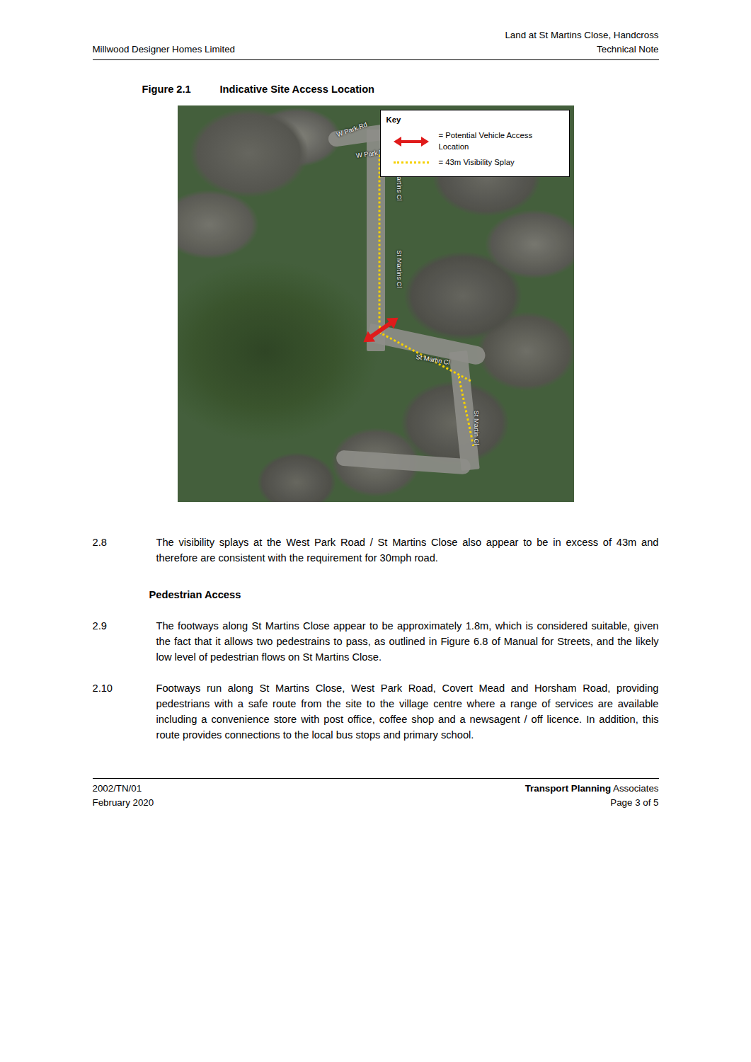Millwood Designer Homes Limited
Land at St Martins Close, Handcross Technical Note
Figure 2.1 Indicative Site Access Location
W Park Rd
W Park Rd
St Martins Cl
St Martins Cl
St Martin Cl
St Martin Cl
Key
= Potential Vehicle Access Location
= 43m Visibility Splay
2.8
The visibility splays at the West Park Road / St Martins Close also appear to be in excess of 43m and therefore are consistent with the requirement for 30mph road.
Pedestrian Access
2.9
The footways along St Martins Close appear to be approximately 1.8m, which is considered suitable, given the fact that it allows two pedestrains to pass, as outlined in Figure 6.8 of Manual for Streets, and the likely low level of pedestrian flows on St Martins Close.
2.10
Footways run along St Martins Close, West Park Road, Covert Mead and Horsham Road, providing pedestrians with a safe route from the site to the village centre where a range of services are available including a convenience store with post office, coffee shop and a newsagent / off licence. In addition, this route provides connections to the local bus stops and primary school.
2002/TN/01
February 2020
Transport Planning Associates
Page 3 of 5